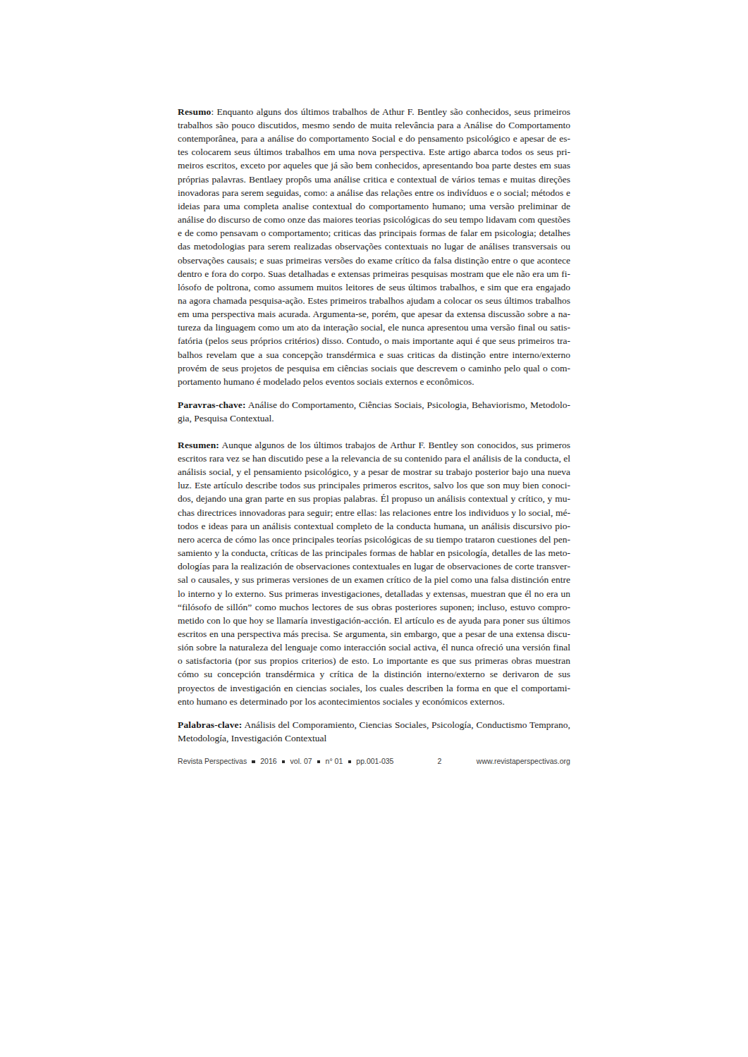Resumo: Enquanto alguns dos últimos trabalhos de Athur F. Bentley são conhecidos, seus primeiros trabalhos são pouco discutidos, mesmo sendo de muita relevância para a Análise do Comportamento contemporânea, para a análise do comportamento Social e do pensamento psicológico e apesar de estes colocarem seus últimos trabalhos em uma nova perspectiva. Este artigo abarca todos os seus primeiros escritos, exceto por aqueles que já são bem conhecidos, apresentando boa parte destes em suas próprias palavras. Bentlaey propôs uma análise critica e contextual de vários temas e muitas direções inovadoras para serem seguidas, como: a análise das relações entre os indivíduos e o social; métodos e ideias para uma completa analise contextual do comportamento humano; uma versão preliminar de análise do discurso de como onze das maiores teorias psicológicas do seu tempo lidavam com questões e de como pensavam o comportamento; criticas das principais formas de falar em psicologia; detalhes das metodologias para serem realizadas observações contextuais no lugar de análises transversais ou observações causais; e suas primeiras versões do exame crítico da falsa distinção entre o que acontece dentro e fora do corpo. Suas detalhadas e extensas primeiras pesquisas mostram que ele não era um filósofo de poltrona, como assumem muitos leitores de seus últimos trabalhos, e sim que era engajado na agora chamada pesquisa-ação. Estes primeiros trabalhos ajudam a colocar os seus últimos trabalhos em uma perspectiva mais acurada. Argumenta-se, porém, que apesar da extensa discussão sobre a natureza da linguagem como um ato da interação social, ele nunca apresentou uma versão final ou satisfatória (pelos seus próprios critérios) disso. Contudo, o mais importante aqui é que seus primeiros trabalhos revelam que a sua concepção transdérmica e suas criticas da distinção entre interno/externo provém de seus projetos de pesquisa em ciências sociais que descrevem o caminho pelo qual o comportamento humano é modelado pelos eventos sociais externos e econômicos.
Paravras-chave: Análise do Comportamento, Ciências Sociais, Psicologia, Behaviorismo, Metodologia, Pesquisa Contextual.
Resumen: Aunque algunos de los últimos trabajos de Arthur F. Bentley son conocidos, sus primeros escritos rara vez se han discutido pese a la relevancia de su contenido para el análisis de la conducta, el análisis social, y el pensamiento psicológico, y a pesar de mostrar su trabajo posterior bajo una nueva luz. Este artículo describe todos sus principales primeros escritos, salvo los que son muy bien conocidos, dejando una gran parte en sus propias palabras. Él propuso un análisis contextual y crítico, y muchas directrices innovadoras para seguir; entre ellas: las relaciones entre los individuos y lo social, métodos e ideas para un análisis contextual completo de la conducta humana, un análisis discursivo pionero acerca de cómo las once principales teorías psicológicas de su tiempo trataron cuestiones del pensamiento y la conducta, críticas de las principales formas de hablar en psicología, detalles de las metodologías para la realización de observaciones contextuales en lugar de observaciones de corte transversal o causales, y sus primeras versiones de un examen crítico de la piel como una falsa distinción entre lo interno y lo externo. Sus primeras investigaciones, detalladas y extensas, muestran que él no era un “filósofo de sillón” como muchos lectores de sus obras posteriores suponen; incluso, estuvo comprometido con lo que hoy se llamaría investigación-acción. El artículo es de ayuda para poner sus últimos escritos en una perspectiva más precisa. Se argumenta, sin embargo, que a pesar de una extensa discusión sobre la naturaleza del lenguaje como interacción social activa, él nunca ofreció una versión final o satisfactoria (por sus propios criterios) de esto. Lo importante es que sus primeras obras muestran cómo su concepción transdérmica y crítica de la distinción interno/externo se derivaron de sus proyectos de investigación en ciencias sociales, los cuales describen la forma en que el comportamiento humano es determinado por los acontecimientos sociales y económicos externos.
Palabras-clave: Análisis del Comporamiento, Ciencias Sociales, Psicología, Conductismo Temprano, Metodología, Investigación Contextual
Revista Perspectivas 2016 vol. 07 n° 01 pp.001-035 2 www.revistaperspectivas.org